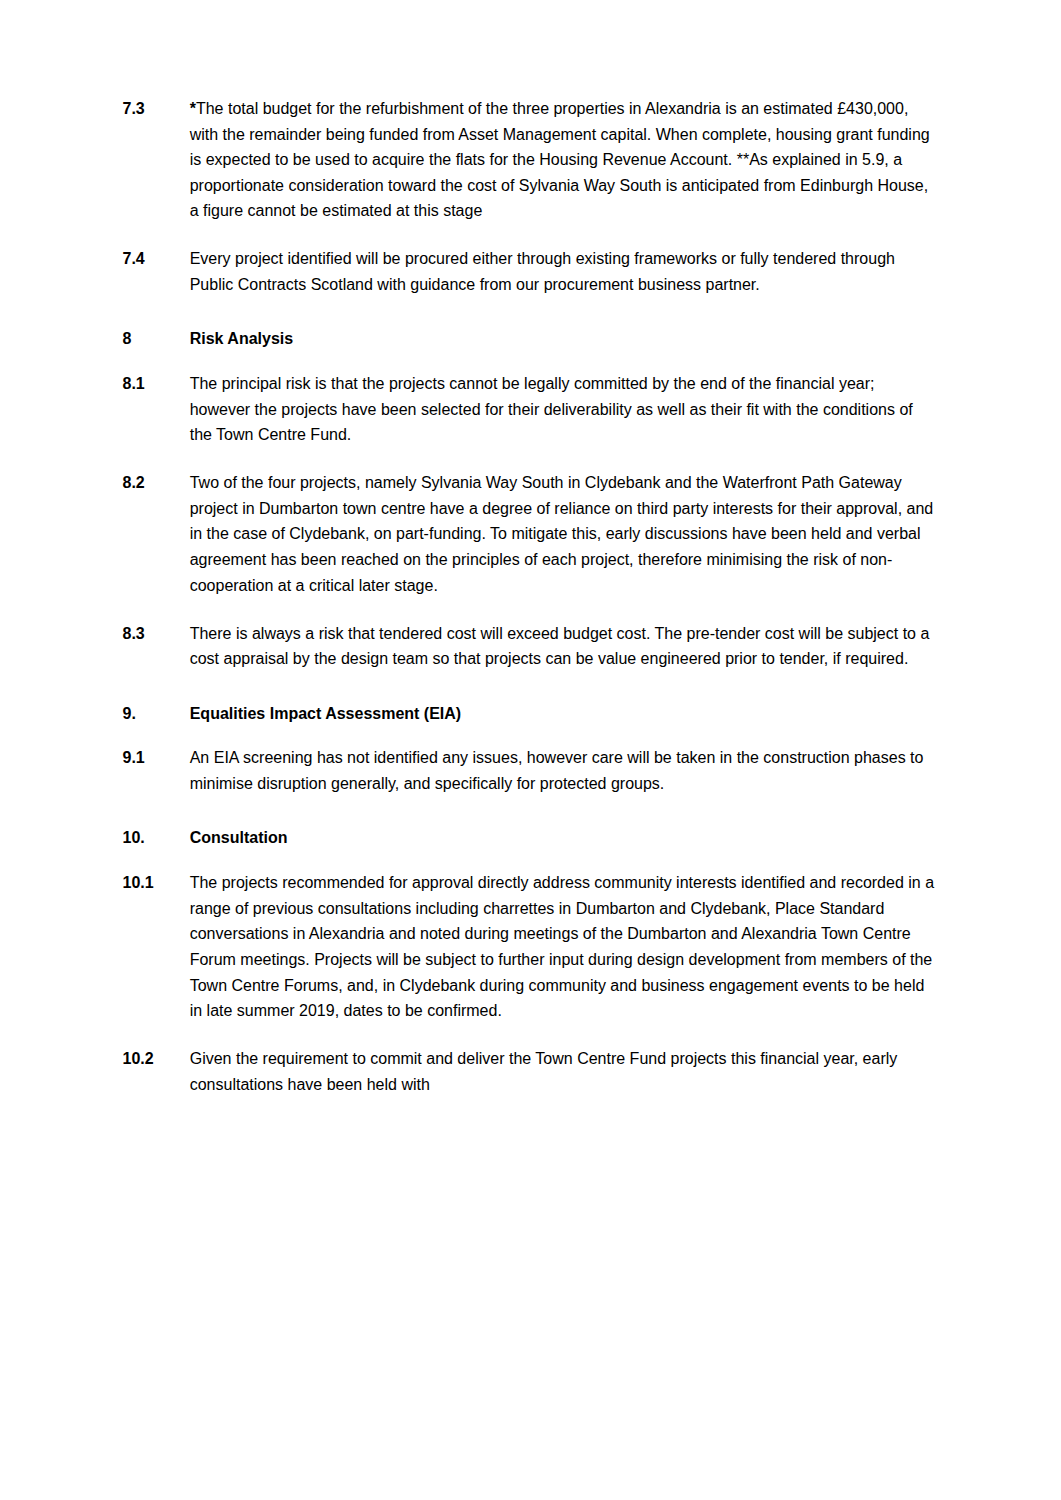7.3
*The total budget for the refurbishment of the three properties in Alexandria is an estimated £430,000, with the remainder being funded from Asset Management capital. When complete, housing grant funding is expected to be used to acquire the flats for the Housing Revenue Account. **As explained in 5.9, a proportionate consideration toward the cost of Sylvania Way South is anticipated from Edinburgh House, a figure cannot be estimated at this stage
7.4
Every project identified will be procured either through existing frameworks or fully tendered through Public Contracts Scotland with guidance from our procurement business partner.
8 Risk Analysis
8.1
The principal risk is that the projects cannot be legally committed by the end of the financial year; however the projects have been selected for their deliverability as well as their fit with the conditions of the Town Centre Fund.
8.2
Two of the four projects, namely Sylvania Way South in Clydebank and the Waterfront Path Gateway project in Dumbarton town centre have a degree of reliance on third party interests for their approval, and in the case of Clydebank, on part-funding. To mitigate this, early discussions have been held and verbal agreement has been reached on the principles of each project, therefore minimising the risk of non-cooperation at a critical later stage.
8.3
There is always a risk that tendered cost will exceed budget cost. The pre-tender cost will be subject to a cost appraisal by the design team so that projects can be value engineered prior to tender, if required.
9. Equalities Impact Assessment (EIA)
9.1
An EIA screening has not identified any issues, however care will be taken in the construction phases to minimise disruption generally, and specifically for protected groups.
10. Consultation
10.1
The projects recommended for approval directly address community interests identified and recorded in a range of previous consultations including charrettes in Dumbarton and Clydebank, Place Standard conversations in Alexandria and noted during meetings of the Dumbarton and Alexandria Town Centre Forum meetings. Projects will be subject to further input during design development from members of the Town Centre Forums, and, in Clydebank during community and business engagement events to be held in late summer 2019, dates to be confirmed.
10.2
Given the requirement to commit and deliver the Town Centre Fund projects this financial year, early consultations have been held with